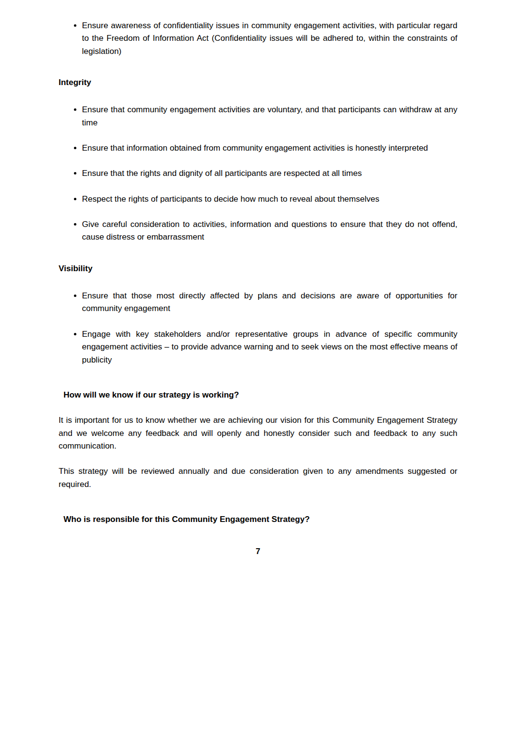Ensure awareness of confidentiality issues in community engagement activities, with particular regard to the Freedom of Information Act (Confidentiality issues will be adhered to, within the constraints of legislation)
Integrity
Ensure that community engagement activities are voluntary, and that participants can withdraw at any time
Ensure that information obtained from community engagement activities is honestly interpreted
Ensure that the rights and dignity of all participants are respected at all times
Respect the rights of participants to decide how much to reveal about themselves
Give careful consideration to activities, information and questions to ensure that they do not offend, cause distress or embarrassment
Visibility
Ensure that those most directly affected by plans and decisions are aware of opportunities for community engagement
Engage with key stakeholders and/or representative groups in advance of specific community engagement activities – to provide advance warning and to seek views on the most effective means of publicity
How will we know if our strategy is working?
It is important for us to know whether we are achieving our vision for this Community Engagement Strategy and we welcome any feedback and will openly and honestly consider such and feedback to any such communication.
This strategy will be reviewed annually and due consideration given to any amendments suggested or required.
Who is responsible for this Community Engagement Strategy?
7